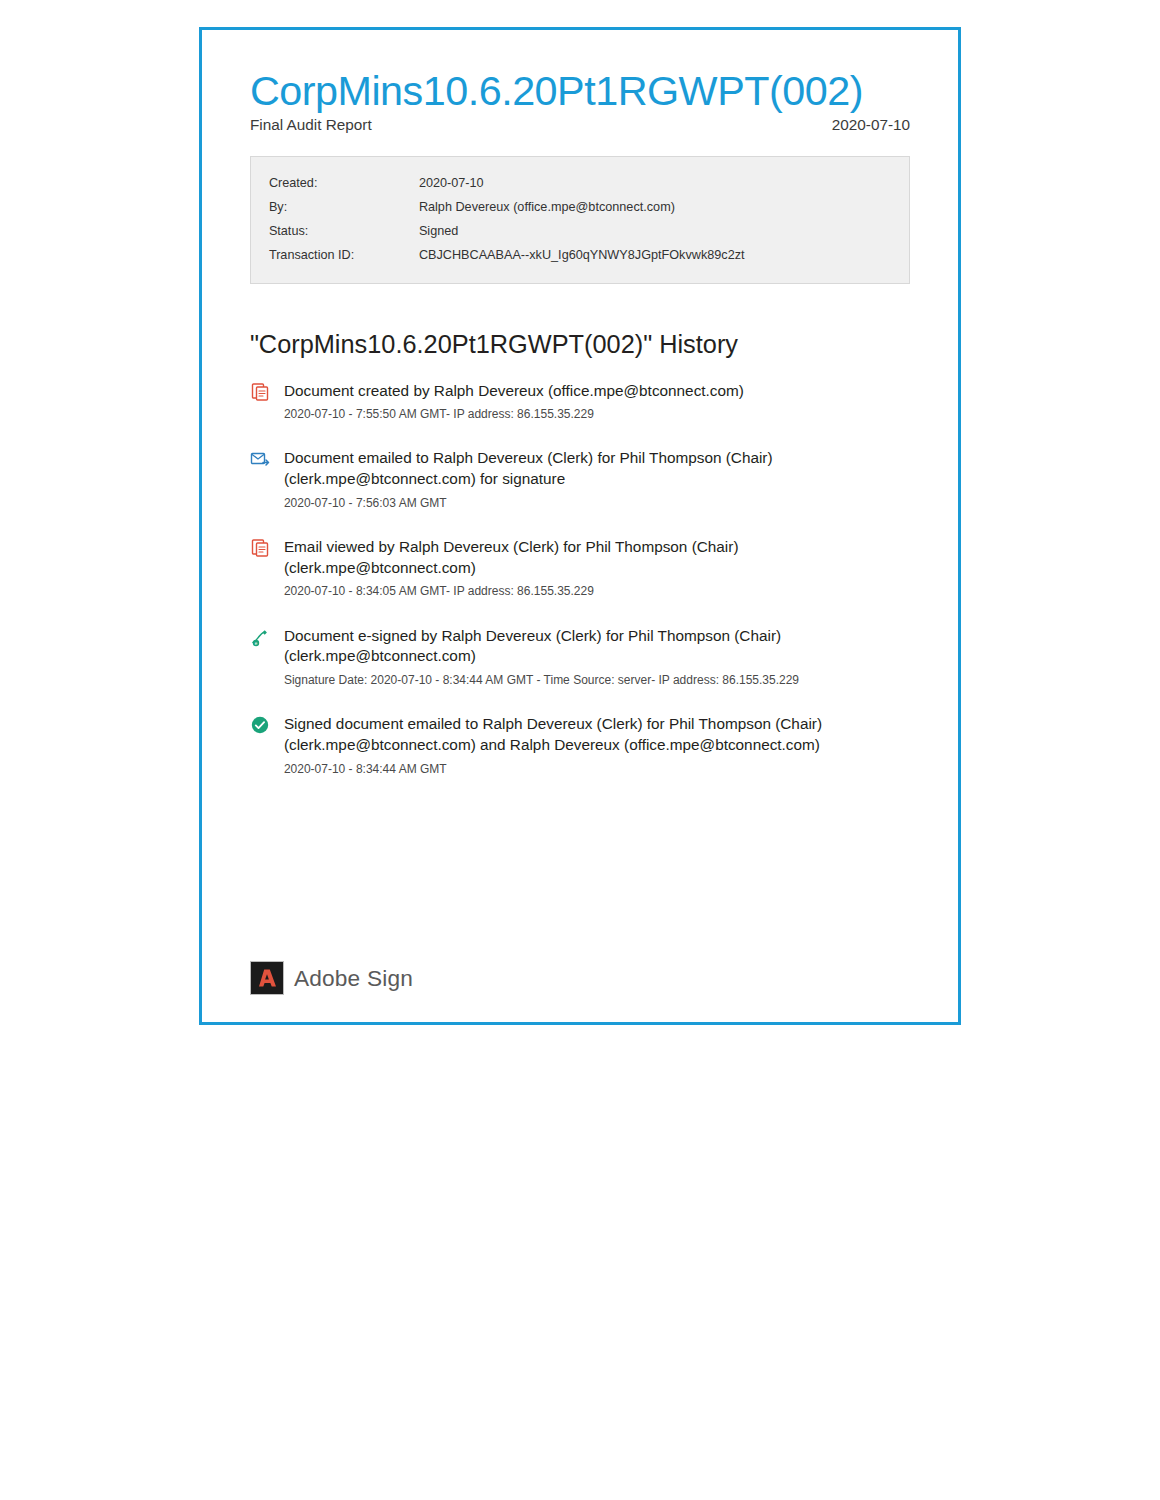CorpMins10.6.20Pt1RGWPT(002)
Final Audit Report 2020-07-10
| Created: | 2020-07-10 |
| By: | Ralph Devereux (office.mpe@btconnect.com) |
| Status: | Signed |
| Transaction ID: | CBJCHBCAABAA--xkU_Ig60qYNWY8JGptFOkvwk89c2zt |
"CorpMins10.6.20Pt1RGWPT(002)" History
Document created by Ralph Devereux (office.mpe@btconnect.com)
2020-07-10 - 7:55:50 AM GMT- IP address: 86.155.35.229
Document emailed to Ralph Devereux (Clerk) for Phil Thompson (Chair) (clerk.mpe@btconnect.com) for signature
2020-07-10 - 7:56:03 AM GMT
Email viewed by Ralph Devereux (Clerk) for Phil Thompson (Chair) (clerk.mpe@btconnect.com)
2020-07-10 - 8:34:05 AM GMT- IP address: 86.155.35.229
e
Document e-signed by Ralph Devereux (Clerk) for Phil Thompson (Chair) (clerk.mpe@btconnect.com)
Signature Date: 2020-07-10 - 8:34:44 AM GMT - Time Source: server- IP address: 86.155.35.229
Signed document emailed to Ralph Devereux (Clerk) for Phil Thompson (Chair) (clerk.mpe@btconnect.com) and Ralph Devereux (office.mpe@btconnect.com)
2020-07-10 - 8:34:44 AM GMT
Adobe Sign